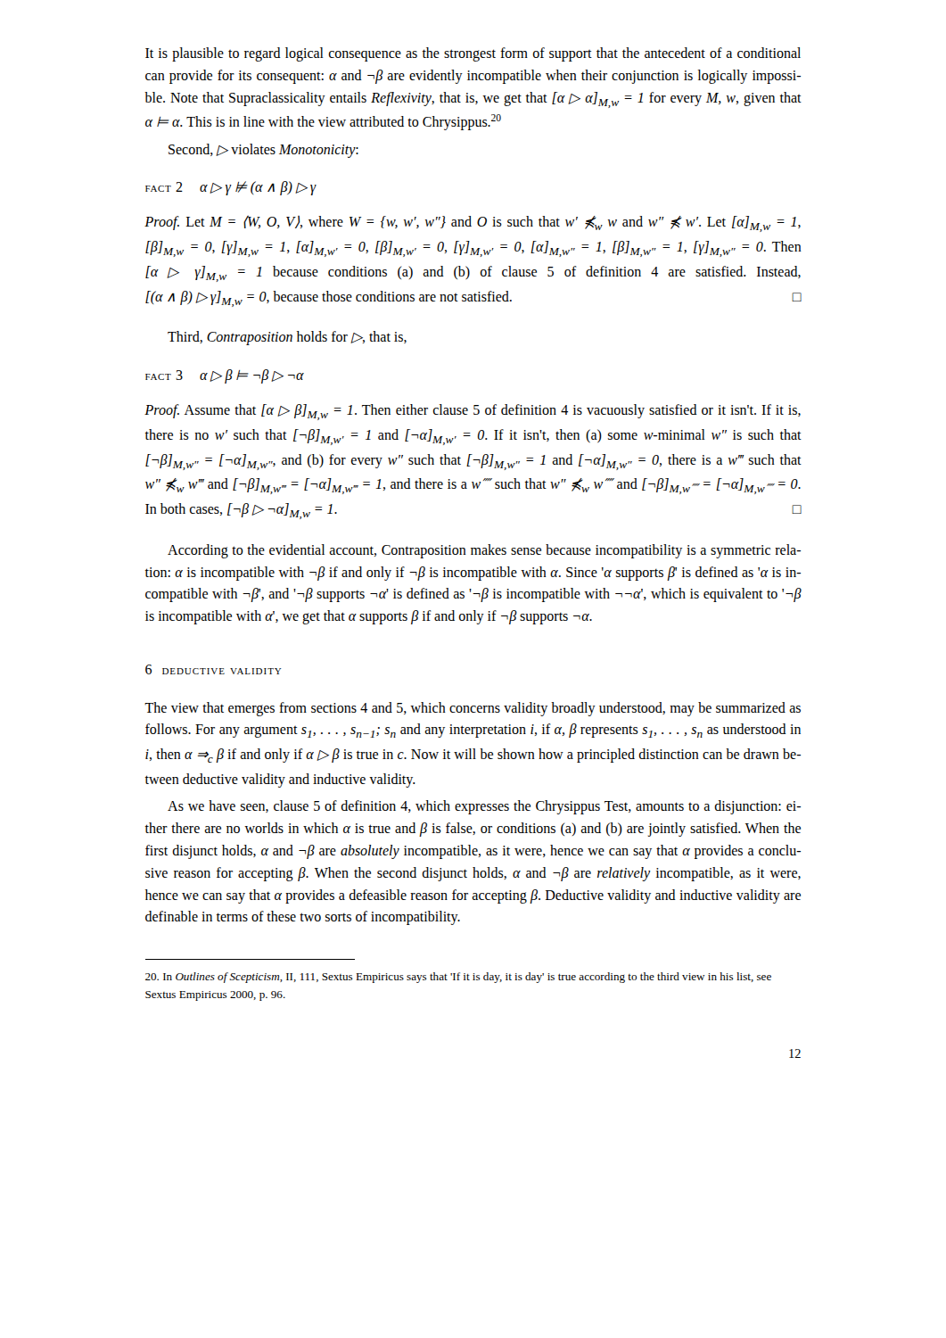It is plausible to regard logical consequence as the strongest form of support that the antecedent of a conditional can provide for its consequent: α and ¬β are evidently incompatible when their conjunction is logically impossible. Note that Supraclassicality entails Reflexivity, that is, we get that [α ▷ α]M,w = 1 for every M, w, given that α ⊨ α. This is in line with the view attributed to Chrysippus.20
Second, ▷ violates Monotonicity:
fact 2 α ▷ γ ⊭ (α ∧ β) ▷ γ
Proof. Let M = ⟨W, O, V⟩, where W = {w, w′, w″} and O is such that w′ ⋠w w and w″ ⋠ w′. Let [α]M,w = 1, [β]M,w = 0, [γ]M,w = 1, [α]M,w′ = 0, [β]M,w′ = 0, [γ]M,w′ = 0, [α]M,w″ = 1, [β]M,w″ = 1, [γ]M,w″ = 0. Then [α ▷ γ]M,w = 1 because conditions (a) and (b) of clause 5 of definition 4 are satisfied. Instead, [(α ∧ β) ▷ γ]M,w = 0, because those conditions are not satisfied.□
Third, Contraposition holds for ▷, that is,
fact 3 α ▷ β ⊨ ¬β ▷ ¬α
Proof. Assume that [α ▷ β]M,w = 1. Then either clause 5 of definition 4 is vacuously satisfied or it isn't. If it is, there is no w′ such that [¬β]M,w′ = 1 and [¬α]M,w′ = 0. If it isn't, then (a) some w-minimal w″ is such that [¬β]M,w″ = [¬α]M,w″, and (b) for every w″ such that [¬β]M,w″ = 1 and [¬α]M,w″ = 0, there is a w‴ such that w″ ⋠w w‴ and [¬β]M,w‴ = [¬α]M,w‴ = 1, and there is a w⁗ such that w″ ⋠w w⁗ and [¬β]M,w⁗ = [¬α]M,w⁗ = 0. In both cases, [¬β ▷ ¬α]M,w = 1.□
According to the evidential account, Contraposition makes sense because incompatibility is a symmetric relation: α is incompatible with ¬β if and only if ¬β is incompatible with α. Since 'α supports β' is defined as 'α is incompatible with ¬β', and '¬β supports ¬α' is defined as '¬β is incompatible with ¬¬α', which is equivalent to '¬β is incompatible with α', we get that α supports β if and only if ¬β supports ¬α.
6 deductive validity
The view that emerges from sections 4 and 5, which concerns validity broadly understood, may be summarized as follows. For any argument s1, . . . , sn−1; sn and any interpretation i, if α, β represents s1, . . . , sn as understood in i, then α ⇒c β if and only if α ▷ β is true in c. Now it will be shown how a principled distinction can be drawn between deductive validity and inductive validity.
As we have seen, clause 5 of definition 4, which expresses the Chrysippus Test, amounts to a disjunction: either there are no worlds in which α is true and β is false, or conditions (a) and (b) are jointly satisfied. When the first disjunct holds, α and ¬β are absolutely incompatible, as it were, hence we can say that α provides a conclusive reason for accepting β. When the second disjunct holds, α and ¬β are relatively incompatible, as it were, hence we can say that α provides a defeasible reason for accepting β. Deductive validity and inductive validity are definable in terms of these two sorts of incompatibility.
20. In Outlines of Scepticism, II, 111, Sextus Empiricus says that 'If it is day, it is day' is true according to the third view in his list, see Sextus Empiricus 2000, p. 96.
12